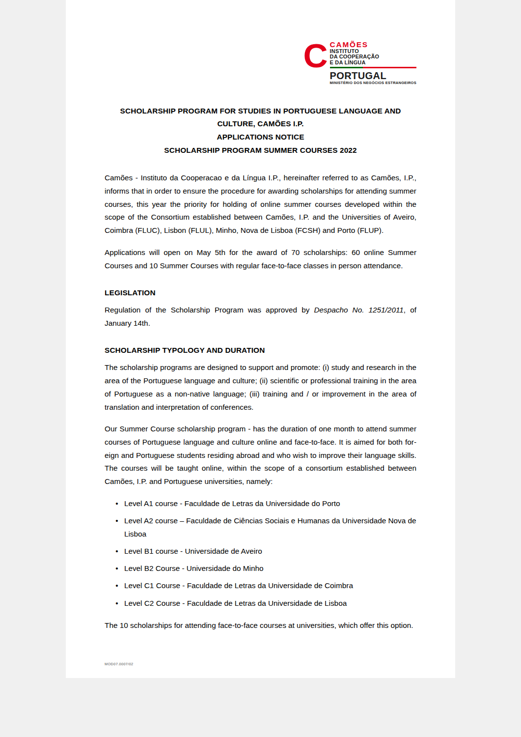C
CAMÕES INSTITUTO DA COOPERAÇÃO E DA LÍNGUA PORTUGAL MINISTÉRIO DOS NEGÓCIOS ESTRANGEIROS
Scholarship Program for Studies in Portuguese Language and Culture, Camões I.P. Applications Notice Scholarship Program Summer Courses 2022
Camões - Instituto da Cooperacao e da Língua I.P., hereinafter referred to as Camões, I.P., informs that in order to ensure the procedure for awarding scholarships for attending summer courses, this year the priority for holding of online summer courses developed within the scope of the Consortium established between Camões, I.P. and the Universities of Aveiro, Coimbra (FLUC), Lisbon (FLUL), Minho, Nova de Lisboa (FCSH) and Porto (FLUP).
Applications will open on May 5th for the award of 70 scholarships: 60 online Summer Courses and 10 Summer Courses with regular face-to-face classes in person attendance.
Legislation
Regulation of the Scholarship Program was approved by Despacho No. 1251/2011, of January 14th.
Scholarship Typology and Duration
The scholarship programs are designed to support and promote: (i) study and research in the area of the Portuguese language and culture; (ii) scientific or professional training in the area of Portuguese as a non-native language; (iii) training and / or improvement in the area of translation and interpretation of conferences.
Our Summer Course scholarship program - has the duration of one month to attend summer courses of Portuguese language and culture online and face-to-face. It is aimed for both foreign and Portuguese students residing abroad and who wish to improve their language skills. The courses will be taught online, within the scope of a consortium established between Camões, I.P. and Portuguese universities, namely:
Level A1 course - Faculdade de Letras da Universidade do Porto
Level A2 course – Faculdade de Ciências Sociais e Humanas da Universidade Nova de Lisboa
Level B1 course - Universidade de Aveiro
Level B2 Course - Universidade do Minho
Level C1 Course - Faculdade de Letras da Universidade de Coimbra
Level C2 Course - Faculdade de Letras da Universidade de Lisboa
The 10 scholarships for attending face-to-face courses at universities, which offer this option.
MOD07.0007/02